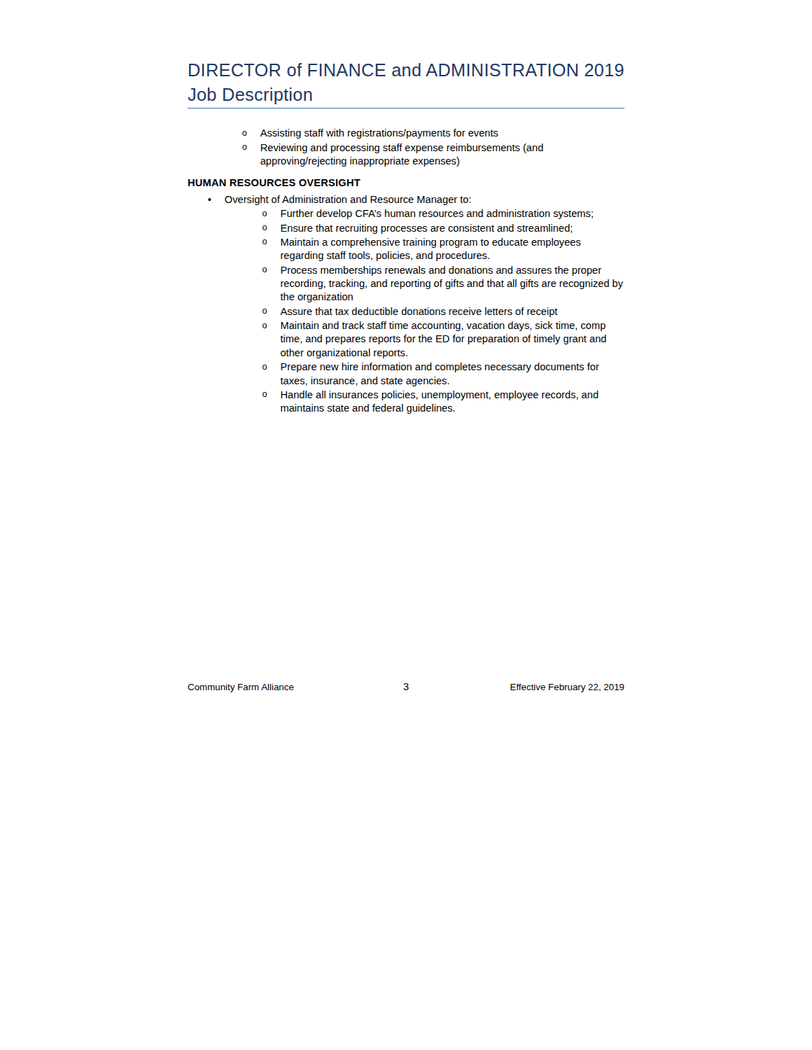DIRECTOR of FINANCE and ADMINISTRATION 2019
Job Description
Assisting staff with registrations/payments for events
Reviewing and processing staff expense reimbursements (and approving/rejecting inappropriate expenses)
HUMAN RESOURCES OVERSIGHT
Oversight of Administration and Resource Manager to:
Further develop CFA’s human resources and administration systems;
Ensure that recruiting processes are consistent and streamlined;
Maintain a comprehensive training program to educate employees regarding staff tools, policies, and procedures.
Process memberships renewals and donations and assures the proper recording, tracking, and reporting of gifts and that all gifts are recognized by the organization
Assure that tax deductible donations receive letters of receipt
Maintain and track staff time accounting, vacation days, sick time, comp time, and prepares reports for the ED for preparation of timely grant and other organizational reports.
Prepare new hire information and completes necessary documents for taxes, insurance, and state agencies.
Handle all insurances policies, unemployment, employee records, and maintains state and federal guidelines.
Community Farm Alliance
3
Effective February 22, 2019